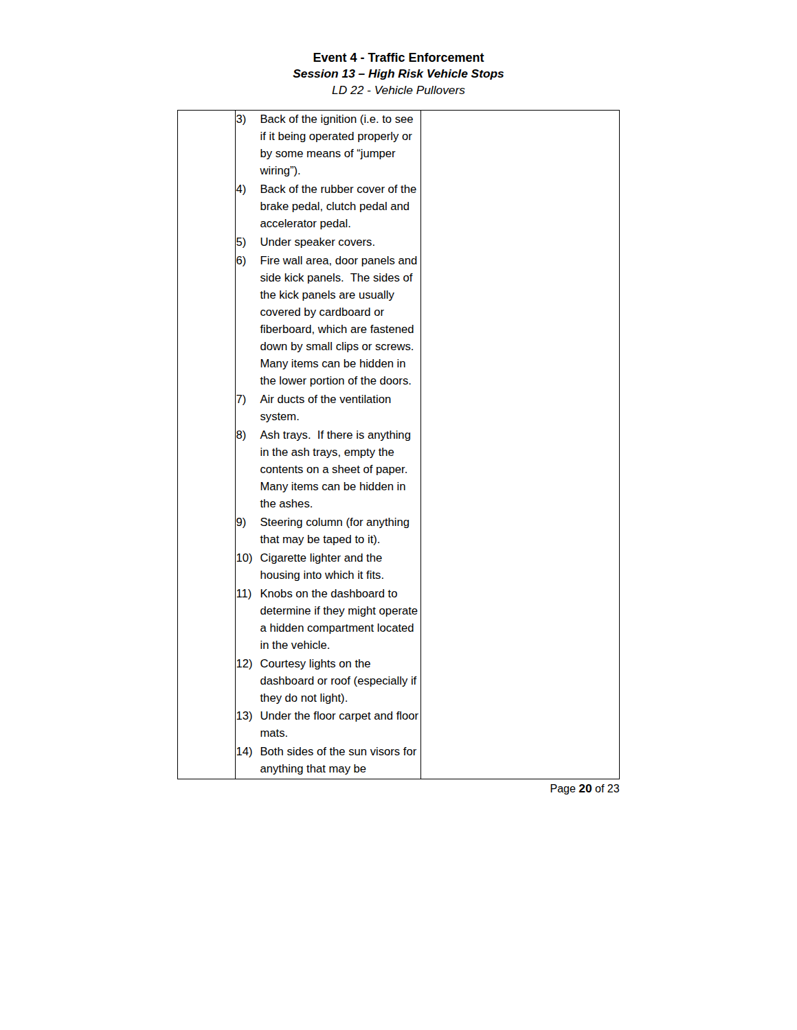Event 4 - Traffic Enforcement
Session 13 – High Risk Vehicle Stops
LD 22 - Vehicle Pullovers
| | 3) Back of the ignition (i.e. to see if it being operated properly or by some means of “jumper wiring”). 4) Back of the rubber cover of the brake pedal, clutch pedal and accelerator pedal. 5) Under speaker covers. 6) Fire wall area, door panels and side kick panels. The sides of the kick panels are usually covered by cardboard or fiberboard, which are fastened down by small clips or screws. Many items can be hidden in the lower portion of the doors. 7) Air ducts of the ventilation system. 8) Ash trays. If there is anything in the ash trays, empty the contents on a sheet of paper. Many items can be hidden in the ashes. 9) Steering column (for anything that may be taped to it). 10) Cigarette lighter and the housing into which it fits. 11) Knobs on the dashboard to determine if they might operate a hidden compartment located in the vehicle. 12) Courtesy lights on the dashboard or roof (especially if they do not light). 13) Under the floor carpet and floor mats. 14) Both sides of the sun visors for anything that may be | |
Page 20 of 23